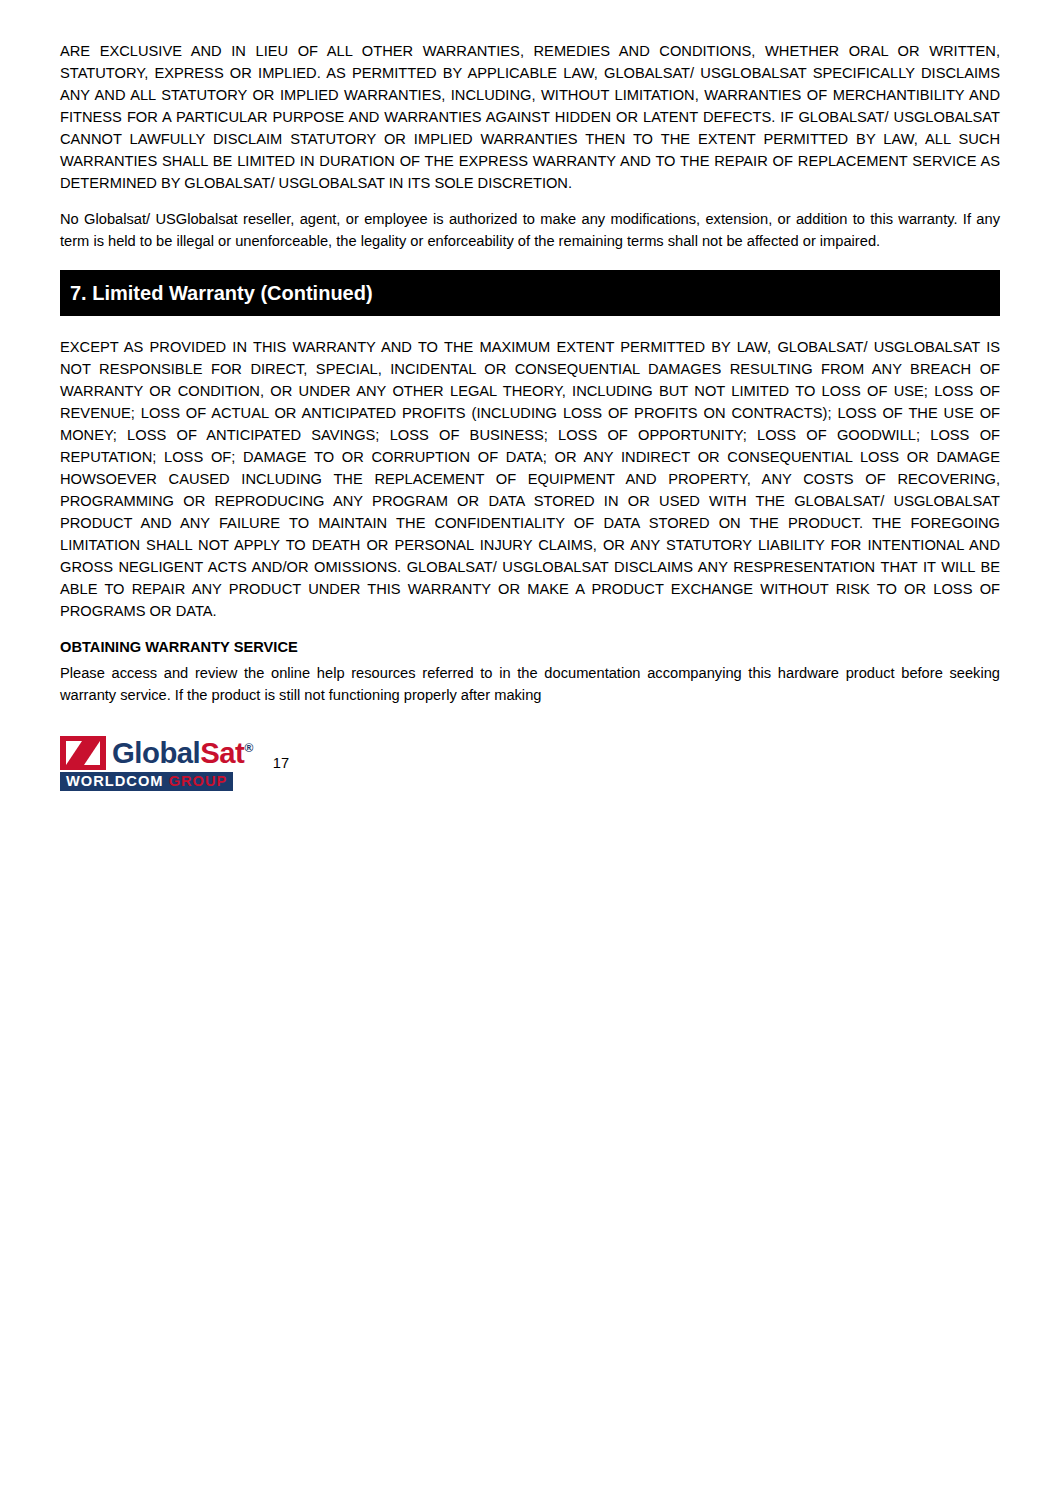ARE EXCLUSIVE AND IN LIEU OF ALL OTHER WARRANTIES, REMEDIES AND CONDITIONS, WHETHER ORAL OR WRITTEN, STATUTORY, EXPRESS OR IMPLIED. AS PERMITTED BY APPLICABLE LAW, GLOBALSAT/ USGLOBALSAT SPECIFICALLY DISCLAIMS ANY AND ALL STATUTORY OR IMPLIED WARRANTIES, INCLUDING, WITHOUT LIMITATION, WARRANTIES OF MERCHANTIBILITY AND FITNESS FOR A PARTICULAR PURPOSE AND WARRANTIES AGAINST HIDDEN OR LATENT DEFECTS. IF GLOBALSAT/ USGLOBALSAT CANNOT LAWFULLY DISCLAIM STATUTORY OR IMPLIED WARRANTIES THEN TO THE EXTENT PERMITTED BY LAW, ALL SUCH WARRANTIES SHALL BE LIMITED IN DURATION OF THE EXPRESS WARRANTY AND TO THE REPAIR OF REPLACEMENT SERVICE AS DETERMINED BY GLOBALSAT/ USGLOBALSAT IN ITS SOLE DISCRETION.
No Globalsat/ USGlobalsat reseller, agent, or employee is authorized to make any modifications, extension, or addition to this warranty. If any term is held to be illegal or unenforceable, the legality or enforceability of the remaining terms shall not be affected or impaired.
7. Limited Warranty (Continued)
EXCEPT AS PROVIDED IN THIS WARRANTY AND TO THE MAXIMUM EXTENT PERMITTED BY LAW, GLOBALSAT/ USGLOBALSAT IS NOT RESPONSIBLE FOR DIRECT, SPECIAL, INCIDENTAL OR CONSEQUENTIAL DAMAGES RESULTING FROM ANY BREACH OF WARRANTY OR CONDITION, OR UNDER ANY OTHER LEGAL THEORY, INCLUDING BUT NOT LIMITED TO LOSS OF USE; LOSS OF REVENUE; LOSS OF ACTUAL OR ANTICIPATED PROFITS (INCLUDING LOSS OF PROFITS ON CONTRACTS); LOSS OF THE USE OF MONEY; LOSS OF ANTICIPATED SAVINGS; LOSS OF BUSINESS; LOSS OF OPPORTUNITY; LOSS OF GOODWILL; LOSS OF REPUTATION; LOSS OF; DAMAGE TO OR CORRUPTION OF DATA; OR ANY INDIRECT OR CONSEQUENTIAL LOSS OR DAMAGE HOWSOEVER CAUSED INCLUDING THE REPLACEMENT OF EQUIPMENT AND PROPERTY, ANY COSTS OF RECOVERING, PROGRAMMING OR REPRODUCING ANY PROGRAM OR DATA STORED IN OR USED WITH THE GLOBALSAT/ USGLOBALSAT PRODUCT AND ANY FAILURE TO MAINTAIN THE CONFIDENTIALITY OF DATA STORED ON THE PRODUCT. THE FOREGOING LIMITATION SHALL NOT APPLY TO DEATH OR PERSONAL INJURY CLAIMS, OR ANY STATUTORY LIABILITY FOR INTENTIONAL AND GROSS NEGLIGENT ACTS AND/OR OMISSIONS. GLOBALSAT/ USGLOBALSAT DISCLAIMS ANY RESPRESENTATION THAT IT WILL BE ABLE TO REPAIR ANY PRODUCT UNDER THIS WARRANTY OR MAKE A PRODUCT EXCHANGE WITHOUT RISK TO OR LOSS OF PROGRAMS OR DATA.
OBTAINING WARRANTY SERVICE
Please access and review the online help resources referred to in the documentation accompanying this hardware product before seeking warranty service. If the product is still not functioning properly after making
GlobalSat®
WORLDCOM GROUP
17